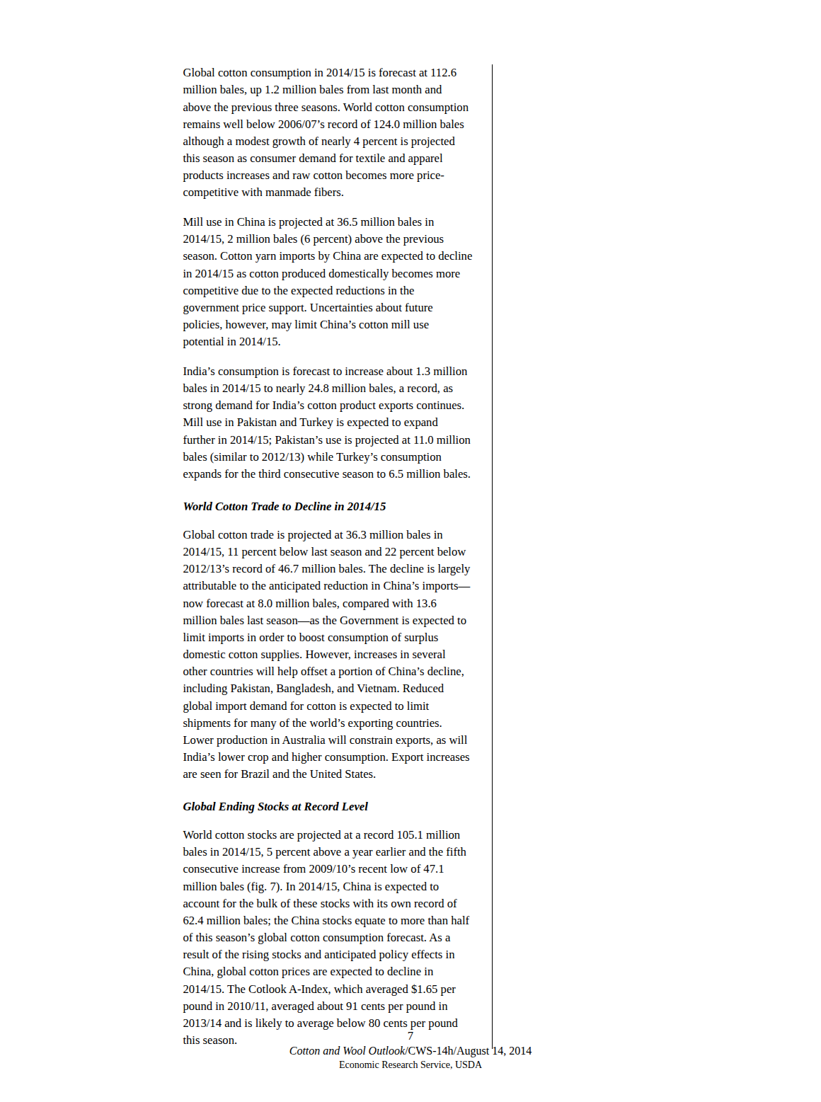Global cotton consumption in 2014/15 is forecast at 112.6 million bales, up 1.2 million bales from last month and above the previous three seasons. World cotton consumption remains well below 2006/07’s record of 124.0 million bales although a modest growth of nearly 4 percent is projected this season as consumer demand for textile and apparel products increases and raw cotton becomes more price-competitive with manmade fibers.
Mill use in China is projected at 36.5 million bales in 2014/15, 2 million bales (6 percent) above the previous season. Cotton yarn imports by China are expected to decline in 2014/15 as cotton produced domestically becomes more competitive due to the expected reductions in the government price support. Uncertainties about future policies, however, may limit China’s cotton mill use potential in 2014/15.
India’s consumption is forecast to increase about 1.3 million bales in 2014/15 to nearly 24.8 million bales, a record, as strong demand for India’s cotton product exports continues. Mill use in Pakistan and Turkey is expected to expand further in 2014/15; Pakistan’s use is projected at 11.0 million bales (similar to 2012/13) while Turkey’s consumption expands for the third consecutive season to 6.5 million bales.
World Cotton Trade to Decline in 2014/15
Global cotton trade is projected at 36.3 million bales in 2014/15, 11 percent below last season and 22 percent below 2012/13’s record of 46.7 million bales. The decline is largely attributable to the anticipated reduction in China’s imports—now forecast at 8.0 million bales, compared with 13.6 million bales last season—as the Government is expected to limit imports in order to boost consumption of surplus domestic cotton supplies. However, increases in several other countries will help offset a portion of China’s decline, including Pakistan, Bangladesh, and Vietnam. Reduced global import demand for cotton is expected to limit shipments for many of the world’s exporting countries. Lower production in Australia will constrain exports, as will India’s lower crop and higher consumption. Export increases are seen for Brazil and the United States.
Global Ending Stocks at Record Level
World cotton stocks are projected at a record 105.1 million bales in 2014/15, 5 percent above a year earlier and the fifth consecutive increase from 2009/10’s recent low of 47.1 million bales (fig. 7). In 2014/15, China is expected to account for the bulk of these stocks with its own record of 62.4 million bales; the China stocks equate to more than half of this season’s global cotton consumption forecast. As a result of the rising stocks and anticipated policy effects in China, global cotton prices are expected to decline in 2014/15. The Cotlook A-Index, which averaged $1.65 per pound in 2010/11, averaged about 91 cents per pound in 2013/14 and is likely to average below 80 cents per pound this season.
7
Cotton and Wool Outlook/CWS-14h/August 14, 2014
Economic Research Service, USDA